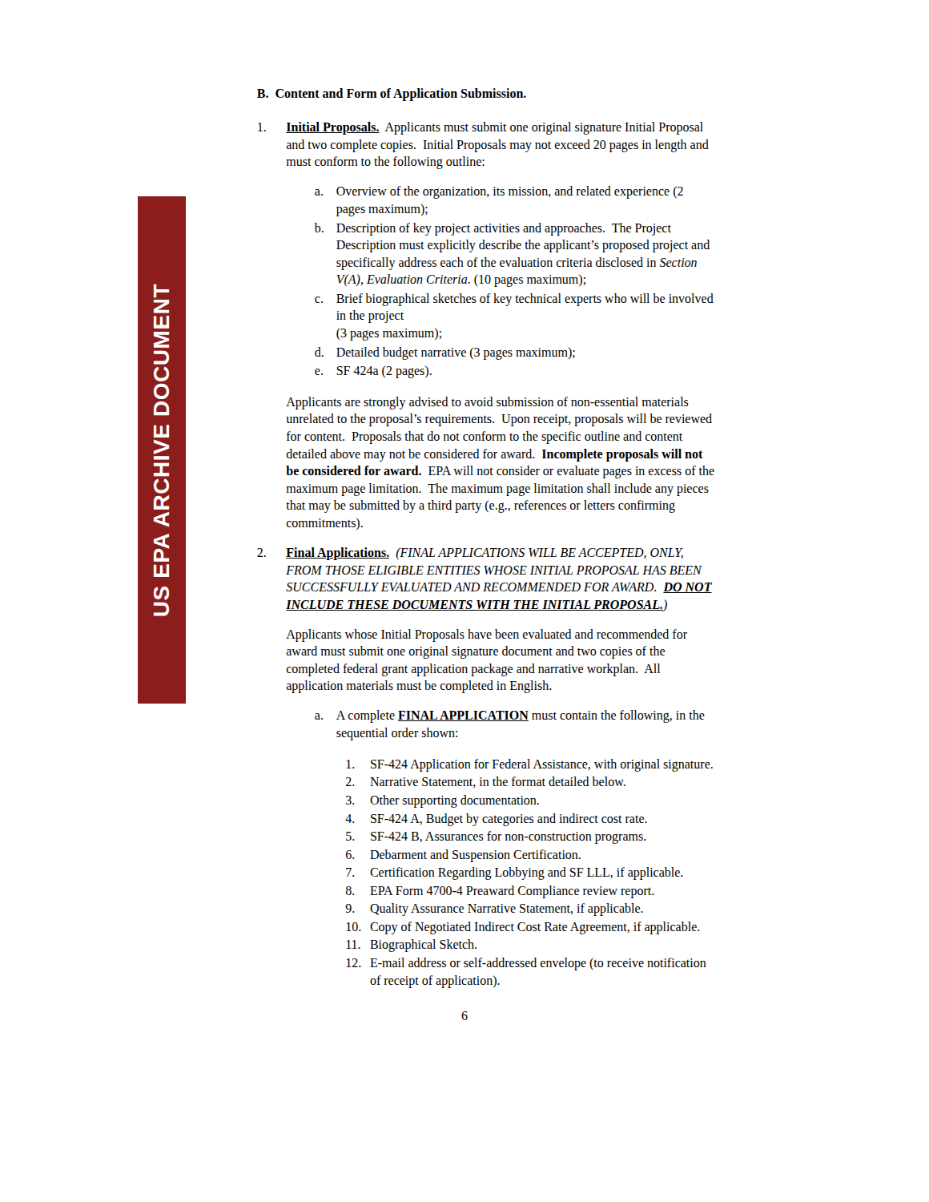US EPA ARCHIVE DOCUMENT
B. Content and Form of Application Submission.
1. Initial Proposals. Applicants must submit one original signature Initial Proposal and two complete copies. Initial Proposals may not exceed 20 pages in length and must conform to the following outline:
a. Overview of the organization, its mission, and related experience (2 pages maximum);
b. Description of key project activities and approaches. The Project Description must explicitly describe the applicant’s proposed project and specifically address each of the evaluation criteria disclosed in Section V(A), Evaluation Criteria. (10 pages maximum);
c. Brief biographical sketches of key technical experts who will be involved in the project
(3 pages maximum);
d. Detailed budget narrative (3 pages maximum);
e. SF 424a (2 pages).
Applicants are strongly advised to avoid submission of non-essential materials unrelated to the proposal’s requirements. Upon receipt, proposals will be reviewed for content. Proposals that do not conform to the specific outline and content detailed above may not be considered for award. Incomplete proposals will not be considered for award. EPA will not consider or evaluate pages in excess of the maximum page limitation. The maximum page limitation shall include any pieces that may be submitted by a third party (e.g., references or letters confirming commitments).
2. Final Applications. (FINAL APPLICATIONS WILL BE ACCEPTED, ONLY, FROM THOSE ELIGIBLE ENTITIES WHOSE INITIAL PROPOSAL HAS BEEN SUCCESSFULLY EVALUATED AND RECOMMENDED FOR AWARD. DO NOT INCLUDE THESE DOCUMENTS WITH THE INITIAL PROPOSAL.)
Applicants whose Initial Proposals have been evaluated and recommended for award must submit one original signature document and two copies of the completed federal grant application package and narrative workplan. All application materials must be completed in English.
a. A complete FINAL APPLICATION must contain the following, in the sequential order shown:
1. SF-424 Application for Federal Assistance, with original signature.
2. Narrative Statement, in the format detailed below.
3. Other supporting documentation.
4. SF-424 A, Budget by categories and indirect cost rate.
5. SF-424 B, Assurances for non-construction programs.
6. Debarment and Suspension Certification.
7. Certification Regarding Lobbying and SF LLL, if applicable.
8. EPA Form 4700-4 Preaward Compliance review report.
9. Quality Assurance Narrative Statement, if applicable.
10. Copy of Negotiated Indirect Cost Rate Agreement, if applicable.
11. Biographical Sketch.
12. E-mail address or self-addressed envelope (to receive notification of receipt of application).
6